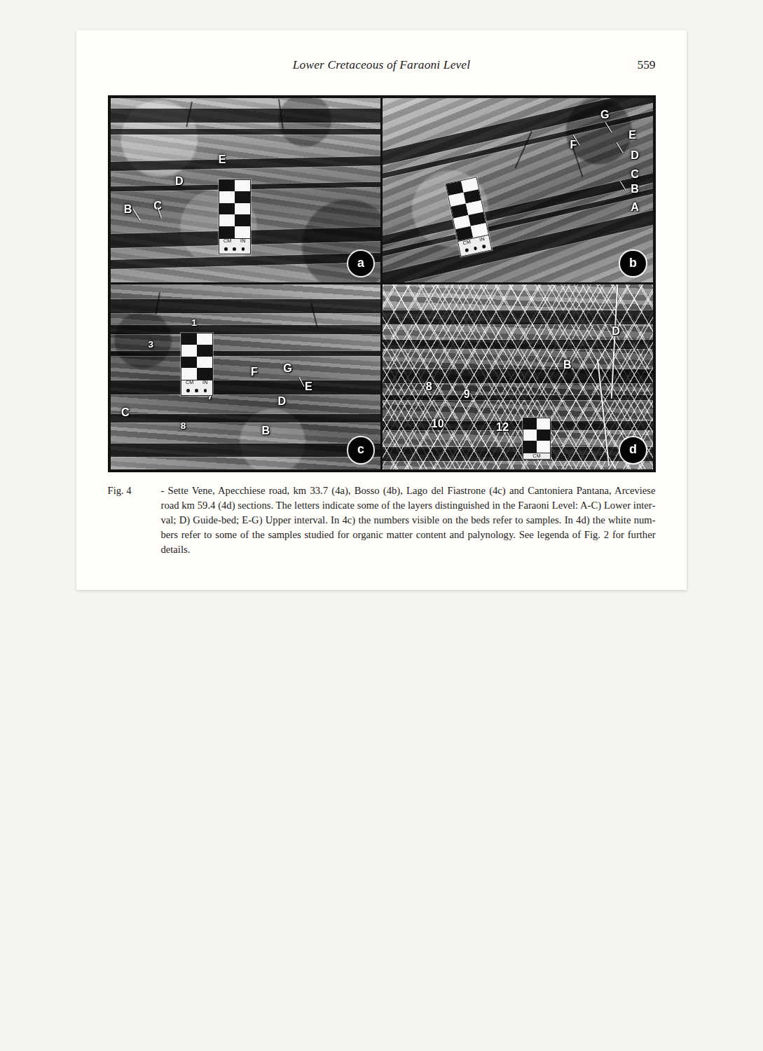Lower Cretaceous of Faraoni Level 559
E D B C
CM IN
a
G E F D C B A
CM IN
b
1 3 7 8 F G E D C B
CM IN
c
D B 8 9 10 12
CM
d
Fig. 4 -Sette Vene, Apecchiese road, km 33.7 (4a), Bosso (4b), Lago del Fiastrone (4c) and Cantoniera Pantana, Arceviese road km 59.4 (4d) sections. The letters indicate some of the layers distinguished in the Faraoni Level: A-C) Lower interval; D) Guide-bed; E-G) Upper interval. In 4c) the numbers visible on the beds refer to samples. In 4d) the white numbers refer to some of the samples studied for organic matter content and palynology. See legenda of Fig. 2 for further details.